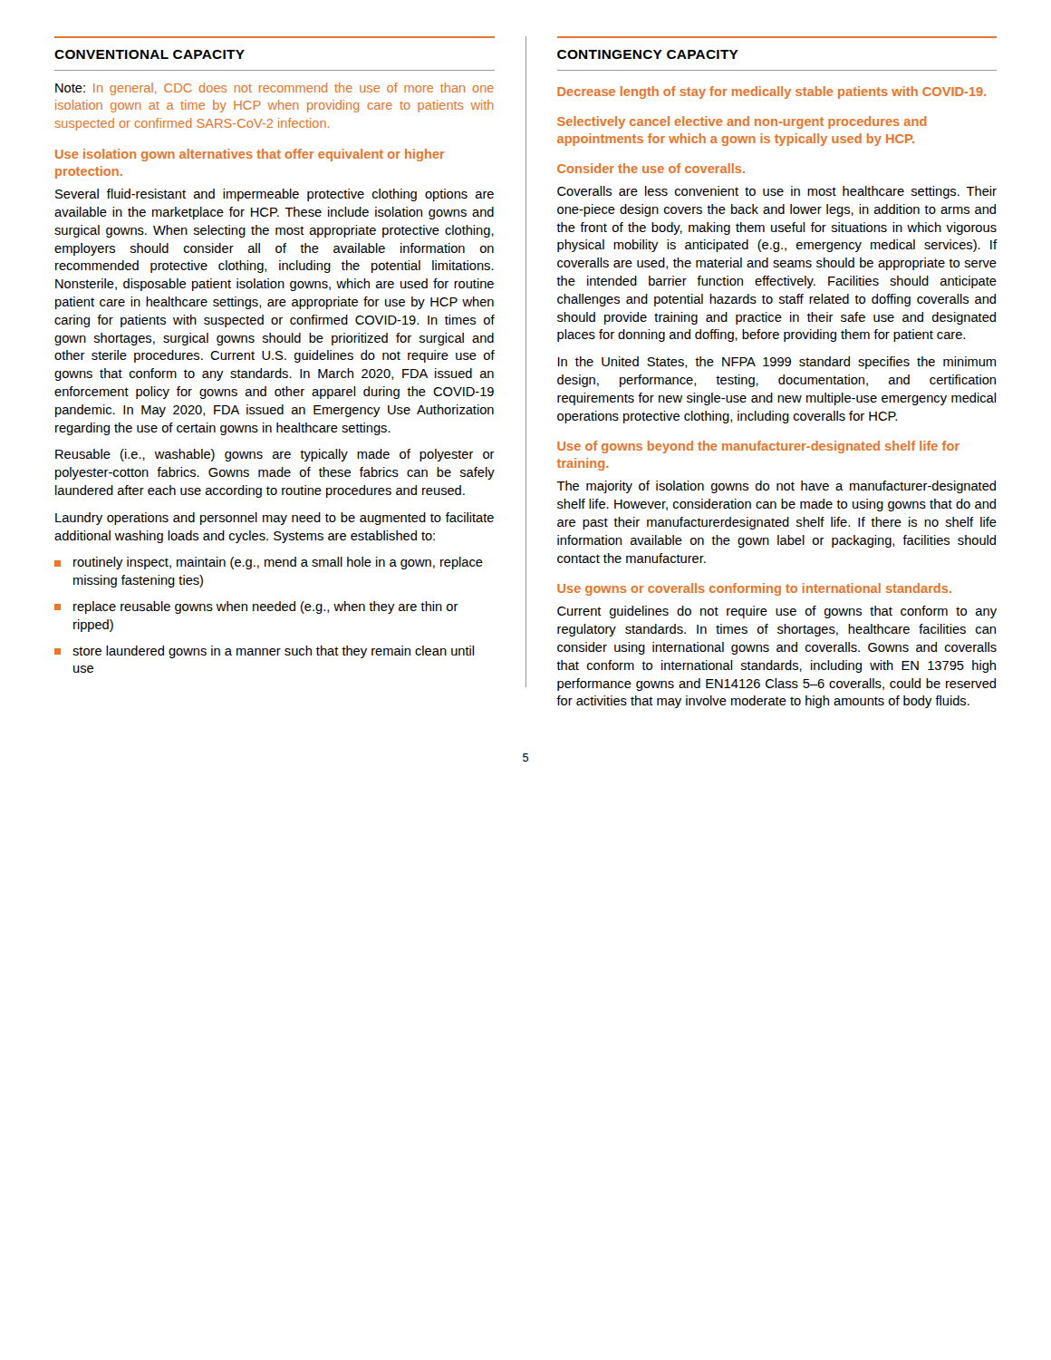Conventional Capacity
Note: In general, CDC does not recommend the use of more than one isolation gown at a time by HCP when providing care to patients with suspected or confirmed SARS-CoV-2 infection.
Use isolation gown alternatives that offer equivalent or higher protection.
Several fluid-resistant and impermeable protective clothing options are available in the marketplace for HCP. These include isolation gowns and surgical gowns. When selecting the most appropriate protective clothing, employers should consider all of the available information on recommended protective clothing, including the potential limitations. Nonsterile, disposable patient isolation gowns, which are used for routine patient care in healthcare settings, are appropriate for use by HCP when caring for patients with suspected or confirmed COVID-19. In times of gown shortages, surgical gowns should be prioritized for surgical and other sterile procedures. Current U.S. guidelines do not require use of gowns that conform to any standards. In March 2020, FDA issued an enforcement policy for gowns and other apparel during the COVID-19 pandemic. In May 2020, FDA issued an Emergency Use Authorization regarding the use of certain gowns in healthcare settings.
Reusable (i.e., washable) gowns are typically made of polyester or polyester-cotton fabrics. Gowns made of these fabrics can be safely laundered after each use according to routine procedures and reused.
Laundry operations and personnel may need to be augmented to facilitate additional washing loads and cycles. Systems are established to:
routinely inspect, maintain (e.g., mend a small hole in a gown, replace missing fastening ties)
replace reusable gowns when needed (e.g., when they are thin or ripped)
store laundered gowns in a manner such that they remain clean until use
Contingency Capacity
Decrease length of stay for medically stable patients with COVID-19.
Selectively cancel elective and non-urgent procedures and appointments for which a gown is typically used by HCP.
Consider the use of coveralls.
Coveralls are less convenient to use in most healthcare settings. Their one-piece design covers the back and lower legs, in addition to arms and the front of the body, making them useful for situations in which vigorous physical mobility is anticipated (e.g., emergency medical services). If coveralls are used, the material and seams should be appropriate to serve the intended barrier function effectively. Facilities should anticipate challenges and potential hazards to staff related to doffing coveralls and should provide training and practice in their safe use and designated places for donning and doffing, before providing them for patient care.
In the United States, the NFPA 1999 standard specifies the minimum design, performance, testing, documentation, and certification requirements for new single-use and new multiple-use emergency medical operations protective clothing, including coveralls for HCP.
Use of gowns beyond the manufacturer-designated shelf life for training.
The majority of isolation gowns do not have a manufacturer-designated shelf life. However, consideration can be made to using gowns that do and are past their manufacturerdesignated shelf life. If there is no shelf life information available on the gown label or packaging, facilities should contact the manufacturer.
Use gowns or coveralls conforming to international standards.
Current guidelines do not require use of gowns that conform to any regulatory standards. In times of shortages, healthcare facilities can consider using international gowns and coveralls. Gowns and coveralls that conform to international standards, including with EN 13795 high performance gowns and EN14126 Class 5–6 coveralls, could be reserved for activities that may involve moderate to high amounts of body fluids.
5